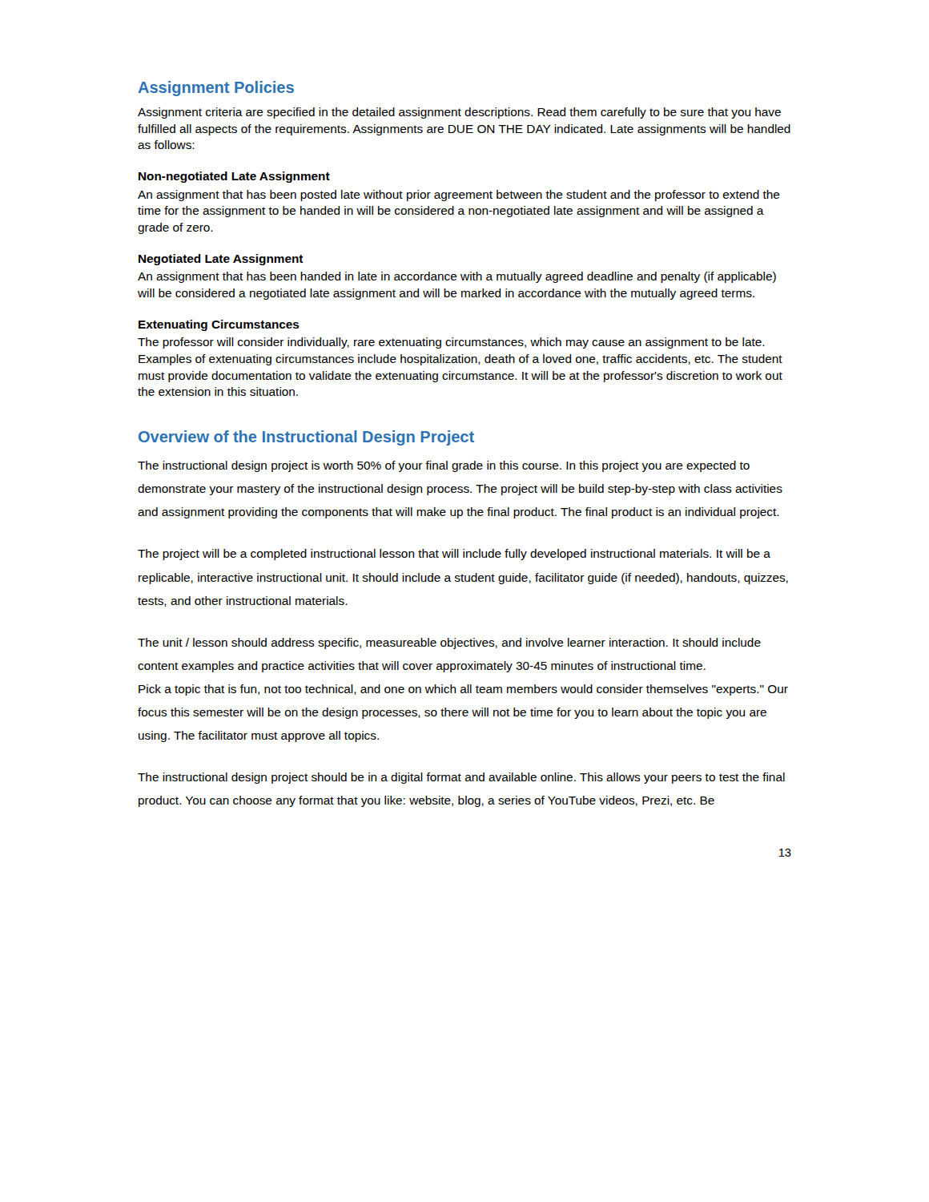Assignment Policies
Assignment criteria are specified in the detailed assignment descriptions. Read them carefully to be sure that you have fulfilled all aspects of the requirements. Assignments are DUE ON THE DAY indicated. Late assignments will be handled as follows:
Non-negotiated Late Assignment
An assignment that has been posted late without prior agreement between the student and the professor to extend the time for the assignment to be handed in will be considered a non-negotiated late assignment and will be assigned a grade of zero.
Negotiated Late Assignment
An assignment that has been handed in late in accordance with a mutually agreed deadline and penalty (if applicable) will be considered a negotiated late assignment and will be marked in accordance with the mutually agreed terms.
Extenuating Circumstances
The professor will consider individually, rare extenuating circumstances, which may cause an assignment to be late. Examples of extenuating circumstances include hospitalization, death of a loved one, traffic accidents, etc. The student must provide documentation to validate the extenuating circumstance. It will be at the professor's discretion to work out the extension in this situation.
Overview of the Instructional Design Project
The instructional design project is worth 50% of your final grade in this course. In this project you are expected to demonstrate your mastery of the instructional design process. The project will be build step-by-step with class activities and assignment providing the components that will make up the final product. The final product is an individual project.
The project will be a completed instructional lesson that will include fully developed instructional materials. It will be a replicable, interactive instructional unit. It should include a student guide, facilitator guide (if needed), handouts, quizzes, tests, and other instructional materials.
The unit / lesson should address specific, measureable objectives, and involve learner interaction. It should include content examples and practice activities that will cover approximately 30-45 minutes of instructional time.
Pick a topic that is fun, not too technical, and one on which all team members would consider themselves "experts." Our focus this semester will be on the design processes, so there will not be time for you to learn about the topic you are using. The facilitator must approve all topics.
The instructional design project should be in a digital format and available online. This allows your peers to test the final product. You can choose any format that you like: website, blog, a series of YouTube videos, Prezi, etc. Be
13